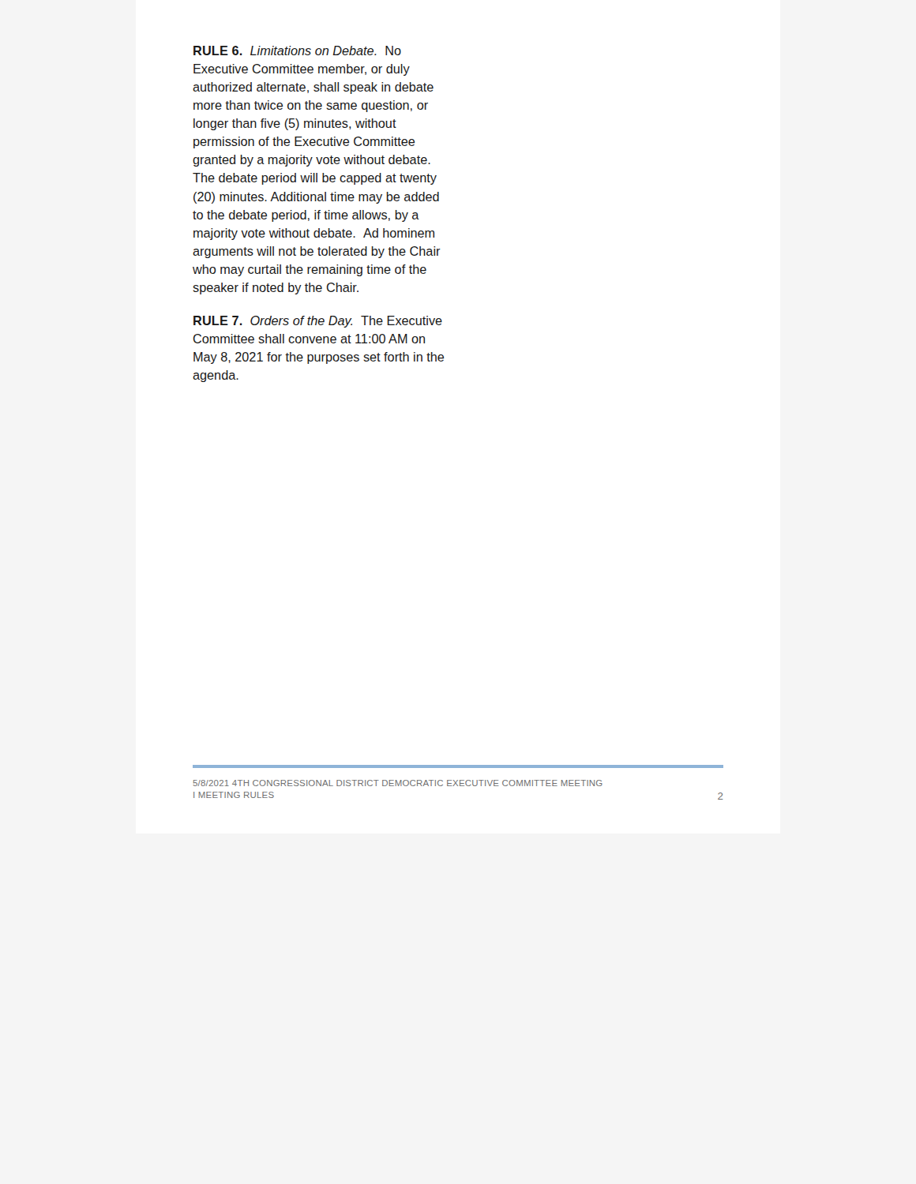RULE 6. Limitations on Debate. No Executive Committee member, or duly authorized alternate, shall speak in debate more than twice on the same question, or longer than five (5) minutes, without permission of the Executive Committee granted by a majority vote without debate. The debate period will be capped at twenty (20) minutes. Additional time may be added to the debate period, if time allows, by a majority vote without debate. Ad hominem arguments will not be tolerated by the Chair who may curtail the remaining time of the speaker if noted by the Chair.
RULE 7. Orders of the Day. The Executive Committee shall convene at 11:00 AM on May 8, 2021 for the purposes set forth in the agenda.
5/8/2021 4th Congressional District Democratic Executive Committee Meeting
I Meeting Rules
2